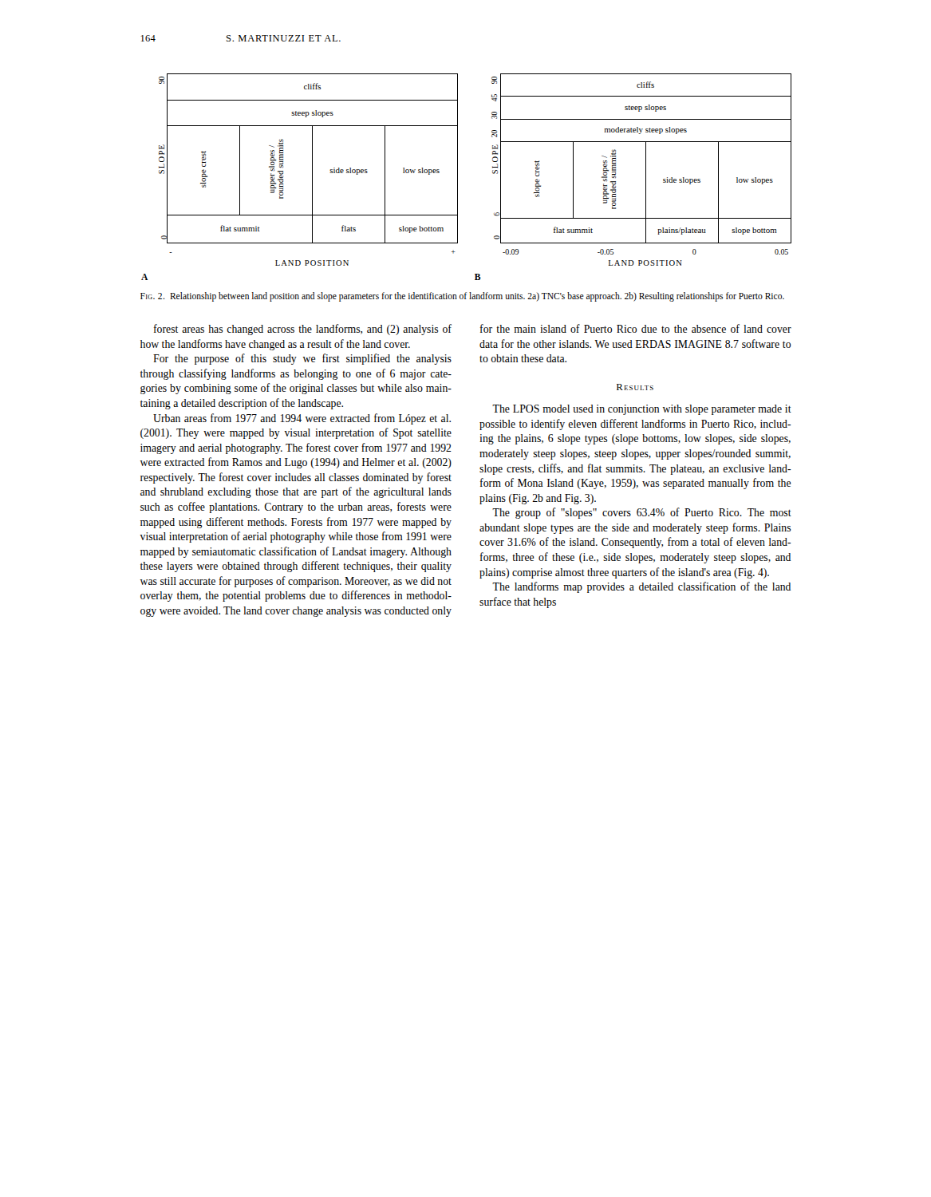164 S. MARTINUZZI ET AL.
90 SLOPE 0
| cliffs |
| steep slopes |
| slope crest | upper slopes / rounded summits | side slopes | low slopes |
| flat summit | flats | slope bottom |
- +
LAND POSITION
A
90 45 30 20 SLOPE 6 0
| cliffs |
| steep slopes |
| moderately steep slopes |
| slope crest | upper slopes / rounded summits | side slopes | low slopes |
| flat summit | plains/plateau | slope bottom |
-0.09 -0.05 0 0.05
LAND POSITION
B
Fig. 2. Relationship between land position and slope parameters for the identification of landform units. 2a) TNC's base approach. 2b) Resulting relationships for Puerto Rico.
forest areas has changed across the landforms, and (2) analysis of how the landforms have changed as a result of the land cover.
For the purpose of this study we first simplified the analysis through classifying landforms as belonging to one of 6 major categories by combining some of the original classes but while also maintaining a detailed description of the landscape.
Urban areas from 1977 and 1994 were extracted from López et al. (2001). They were mapped by visual interpretation of Spot satellite imagery and aerial photography. The forest cover from 1977 and 1992 were extracted from Ramos and Lugo (1994) and Helmer et al. (2002) respectively. The forest cover includes all classes dominated by forest and shrubland excluding those that are part of the agricultural lands such as coffee plantations. Contrary to the urban areas, forests were mapped using different methods. Forests from 1977 were mapped by visual interpretation of aerial photography while those from 1991 were mapped by semiautomatic classification of Landsat imagery. Although these layers were obtained through different techniques, their quality was still accurate for purposes of comparison. Moreover, as we did not overlay them, the potential problems due to differences in methodology were avoided. The land cover change analysis was conducted only for the main island of Puerto Rico due to the absence of land cover data for the other islands. We used ERDAS IMAGINE 8.7 software to to obtain these data.
Results
The LPOS model used in conjunction with slope parameter made it possible to identify eleven different landforms in Puerto Rico, including the plains, 6 slope types (slope bottoms, low slopes, side slopes, moderately steep slopes, steep slopes, upper slopes/rounded summit, slope crests, cliffs, and flat summits. The plateau, an exclusive landform of Mona Island (Kaye, 1959), was separated manually from the plains (Fig. 2b and Fig. 3).
The group of "slopes" covers 63.4% of Puerto Rico. The most abundant slope types are the side and moderately steep forms. Plains cover 31.6% of the island. Consequently, from a total of eleven landforms, three of these (i.e., side slopes, moderately steep slopes, and plains) comprise almost three quarters of the island's area (Fig. 4).
The landforms map provides a detailed classification of the land surface that helps